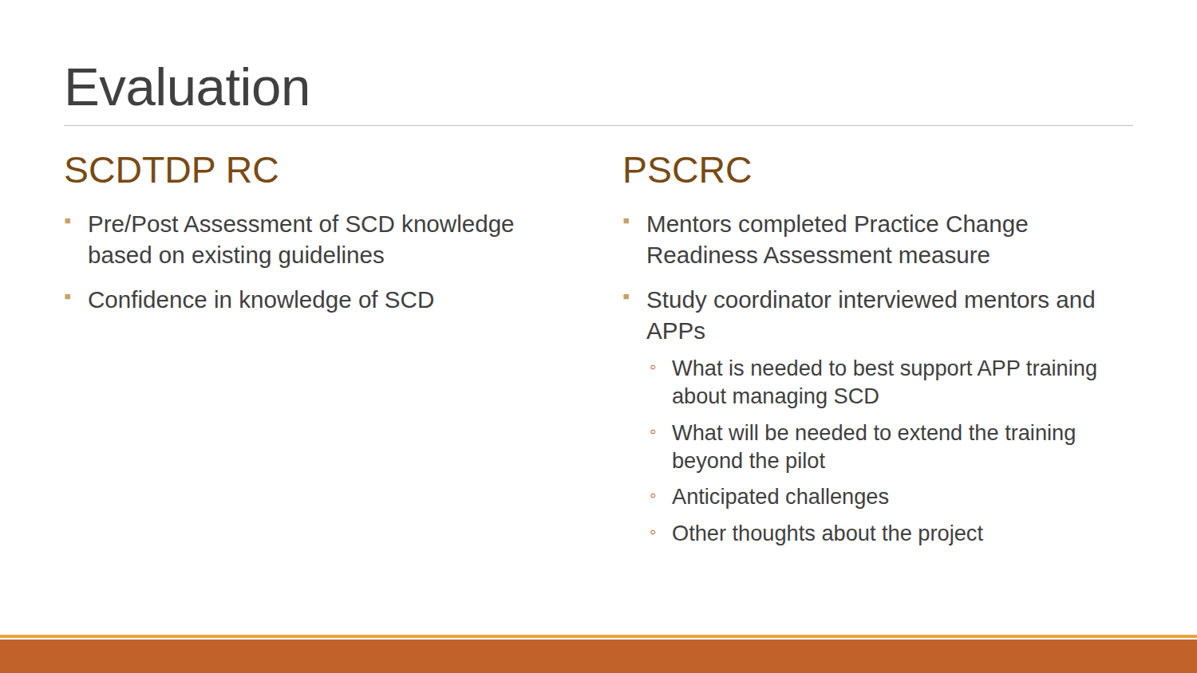Evaluation
SCDTDP RC
Pre/Post Assessment of SCD knowledge based on existing guidelines
Confidence in knowledge of SCD
PSCRC
Mentors completed Practice Change Readiness Assessment measure
Study coordinator interviewed mentors and APPs
What is needed to best support APP training about managing SCD
What will be needed to extend the training beyond the pilot
Anticipated challenges
Other thoughts about the project